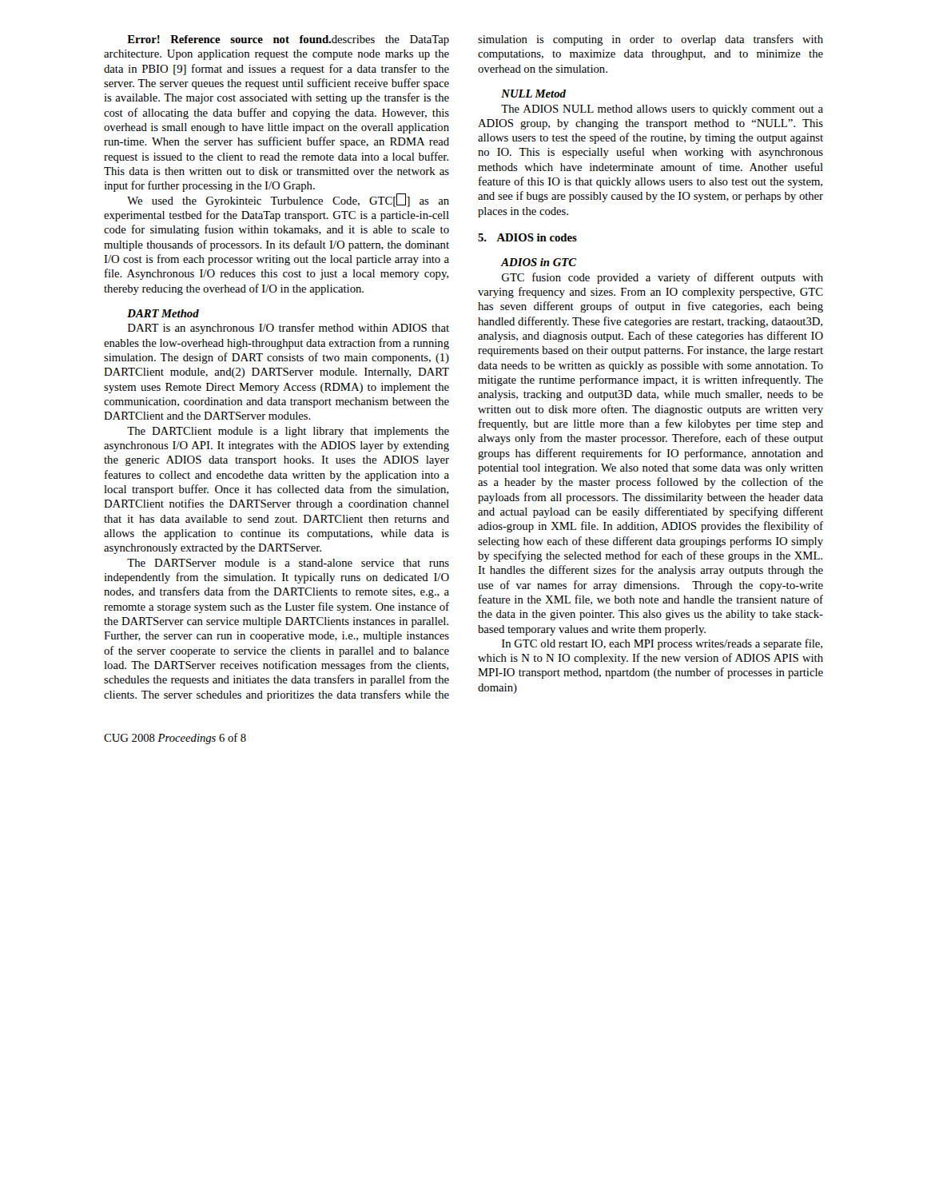Error! Reference source not found. describes the DataTap architecture. Upon application request the compute node marks up the data in PBIO [9] format and issues a request for a data transfer to the server. The server queues the request until sufficient receive buffer space is available. The major cost associated with setting up the transfer is the cost of allocating the data buffer and copying the data. However, this overhead is small enough to have little impact on the overall application run-time. When the server has sufficient buffer space, an RDMA read request is issued to the client to read the remote data into a local buffer. This data is then written out to disk or transmitted over the network as input for further processing in the I/O Graph.
We used the Gyrokinteic Turbulence Code, GTC[ ] as an experimental testbed for the DataTap transport. GTC is a particle-in-cell code for simulating fusion within tokamaks, and it is able to scale to multiple thousands of processors. In its default I/O pattern, the dominant I/O cost is from each processor writing out the local particle array into a file. Asynchronous I/O reduces this cost to just a local memory copy, thereby reducing the overhead of I/O in the application.
DART Method
DART is an asynchronous I/O transfer method within ADIOS that enables the low-overhead high-throughput data extraction from a running simulation. The design of DART consists of two main components, (1) DARTClient module, and(2) DARTServer module. Internally, DART system uses Remote Direct Memory Access (RDMA) to implement the communication, coordination and data transport mechanism between the DARTClient and the DARTServer modules.
The DARTClient module is a light library that implements the asynchronous I/O API. It integrates with the ADIOS layer by extending the generic ADIOS data transport hooks. It uses the ADIOS layer features to collect and encodethe data written by the application into a local transport buffer. Once it has collected data from the simulation, DARTClient notifies the DARTServer through a coordination channel that it has data available to send zout. DARTClient then returns and allows the application to continue its computations, while data is asynchronously extracted by the DARTServer.
The DARTServer module is a stand-alone service that runs independently from the simulation. It typically runs on dedicated I/O nodes, and transfers data from the DARTClients to remote sites, e.g., a remomte a storage system such as the Luster file system. One instance of the DARTServer can service multiple DARTClients instances in parallel. Further, the server can run in cooperative mode, i.e., multiple instances of the server cooperate to service the clients in parallel and to balance load. The DARTServer receives notification messages from the clients, schedules the requests and initiates the data transfers in parallel from the clients. The server schedules and prioritizes the data transfers while the simulation is computing in order to overlap data transfers with computations, to maximize data throughput, and to minimize the overhead on the simulation.
NULL Metod
The ADIOS NULL method allows users to quickly comment out a ADIOS group, by changing the transport method to “NULL”. This allows users to test the speed of the routine, by timing the output against no IO. This is especially useful when working with asynchronous methods which have indeterminate amount of time. Another useful feature of this IO is that quickly allows users to also test out the system, and see if bugs are possibly caused by the IO system, or perhaps by other places in the codes.
5. ADIOS in codes
ADIOS in GTC
GTC fusion code provided a variety of different outputs with varying frequency and sizes. From an IO complexity perspective, GTC has seven different groups of output in five categories, each being handled differently. These five categories are restart, tracking, dataout3D, analysis, and diagnosis output. Each of these categories has different IO requirements based on their output patterns. For instance, the large restart data needs to be written as quickly as possible with some annotation. To mitigate the runtime performance impact, it is written infrequently. The analysis, tracking and output3D data, while much smaller, needs to be written out to disk more often. The diagnostic outputs are written very frequently, but are little more than a few kilobytes per time step and always only from the master processor. Therefore, each of these output groups has different requirements for IO performance, annotation and potential tool integration. We also noted that some data was only written as a header by the master process followed by the collection of the payloads from all processors. The dissimilarity between the header data and actual payload can be easily differentiated by specifying different adios-group in XML file. In addition, ADIOS provides the flexibility of selecting how each of these different data groupings performs IO simply by specifying the selected method for each of these groups in the XML. It handles the different sizes for the analysis array outputs through the use of var names for array dimensions. Through the copy-to-write feature in the XML file, we both note and handle the transient nature of the data in the given pointer. This also gives us the ability to take stack-based temporary values and write them properly.
In GTC old restart IO, each MPI process writes/reads a separate file, which is N to N IO complexity. If the new version of ADIOS APIS with MPI-IO transport method, npartdom (the number of processes in particle domain)
CUG 2008 Proceedings 6 of 8